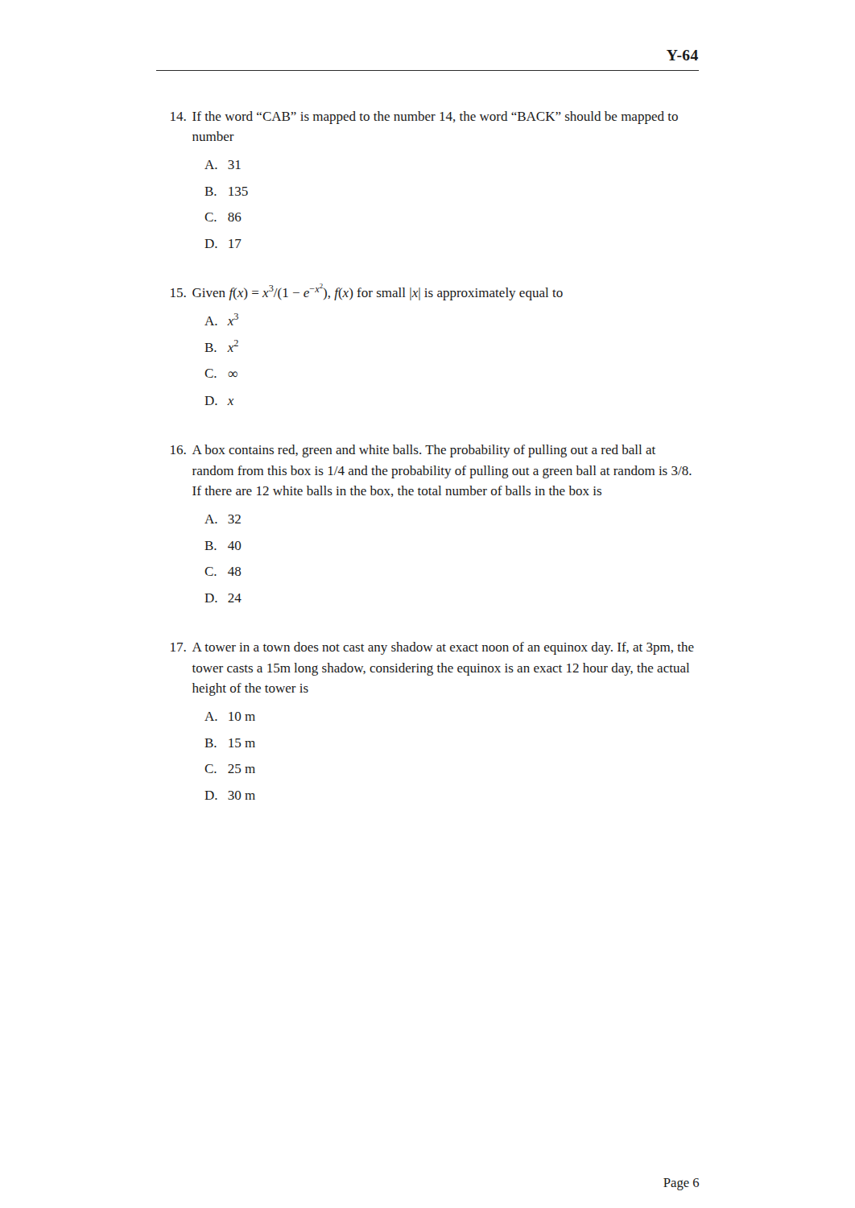Y-64
14.
If the word “CAB” is mapped to the number 14, the word “BACK” should be mapped to number
A. 31
B. 135
C. 86
D. 17
15.
Given f(x) = x3/(1 − e−x2), f(x) for small |x| is approximately equal to
A. x3
B. x2
C.∞
D. x
16.
A box contains red, green and white balls. The probability of pulling out a red ball at random from this box is 1/4 and the probability of pulling out a green ball at random is 3/8. If there are 12 white balls in the box, the total number of balls in the box is
A. 32
B. 40
C. 48
D. 24
17.
A tower in a town does not cast any shadow at exact noon of an equinox day. If, at 3pm, the tower casts a 15m long shadow, considering the equinox is an exact 12 hour day, the actual height of the tower is
A. 10 m
B. 15 m
C. 25 m
D. 30 m
Page 6